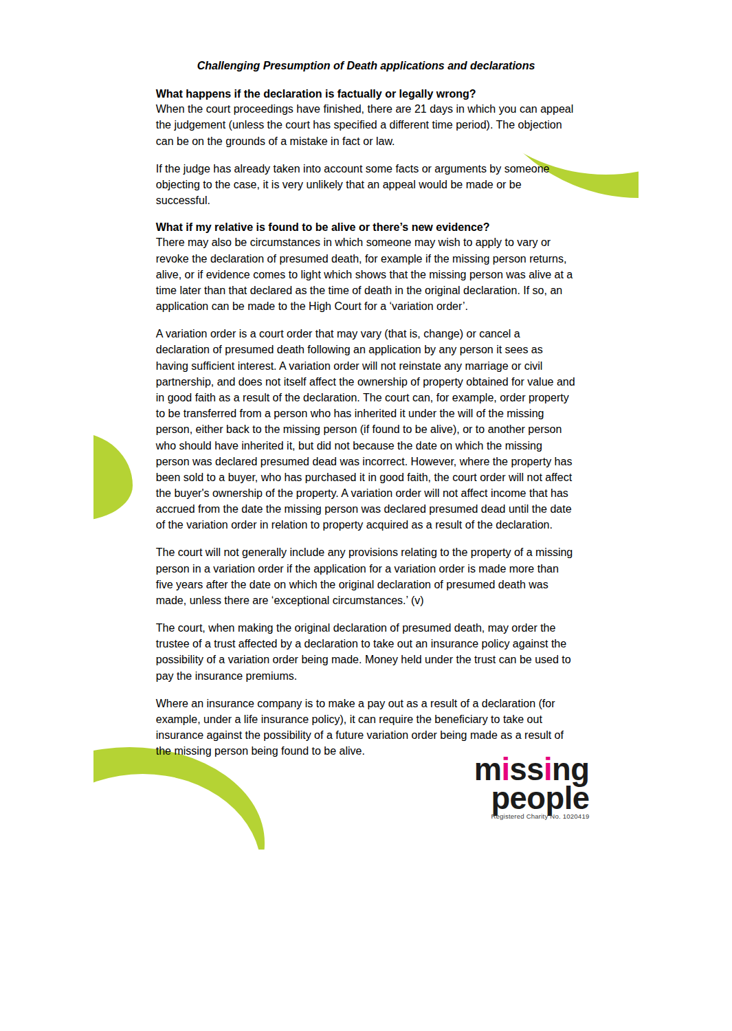Challenging Presumption of Death applications and declarations
What happens if the declaration is factually or legally wrong?
When the court proceedings have finished, there are 21 days in which you can appeal the judgement (unless the court has specified a different time period). The objection can be on the grounds of a mistake in fact or law.
If the judge has already taken into account some facts or arguments by someone objecting to the case, it is very unlikely that an appeal would be made or be successful.
What if my relative is found to be alive or there’s new evidence?
There may also be circumstances in which someone may wish to apply to vary or revoke the declaration of presumed death, for example if the missing person returns, alive, or if evidence comes to light which shows that the missing person was alive at a time later than that declared as the time of death in the original declaration. If so, an application can be made to the High Court for a ‘variation order’.
A variation order is a court order that may vary (that is, change) or cancel a declaration of presumed death following an application by any person it sees as having sufficient interest. A variation order will not reinstate any marriage or civil partnership, and does not itself affect the ownership of property obtained for value and in good faith as a result of the declaration. The court can, for example, order property to be transferred from a person who has inherited it under the will of the missing person, either back to the missing person (if found to be alive), or to another person who should have inherited it, but did not because the date on which the missing person was declared presumed dead was incorrect. However, where the property has been sold to a buyer, who has purchased it in good faith, the court order will not affect the buyer's ownership of the property. A variation order will not affect income that has accrued from the date the missing person was declared presumed dead until the date of the variation order in relation to property acquired as a result of the declaration.
The court will not generally include any provisions relating to the property of a missing person in a variation order if the application for a variation order is made more than five years after the date on which the original declaration of presumed death was made, unless there are ‘exceptional circumstances.’ (v)
The court, when making the original declaration of presumed death, may order the trustee of a trust affected by a declaration to take out an insurance policy against the possibility of a variation order being made. Money held under the trust can be used to pay the insurance premiums.
Where an insurance company is to make a pay out as a result of a declaration (for example, under a life insurance policy), it can require the beneficiary to take out insurance against the possibility of a future variation order being made as a result of the missing person being found to be alive.
missing people Registered Charity No. 1020419